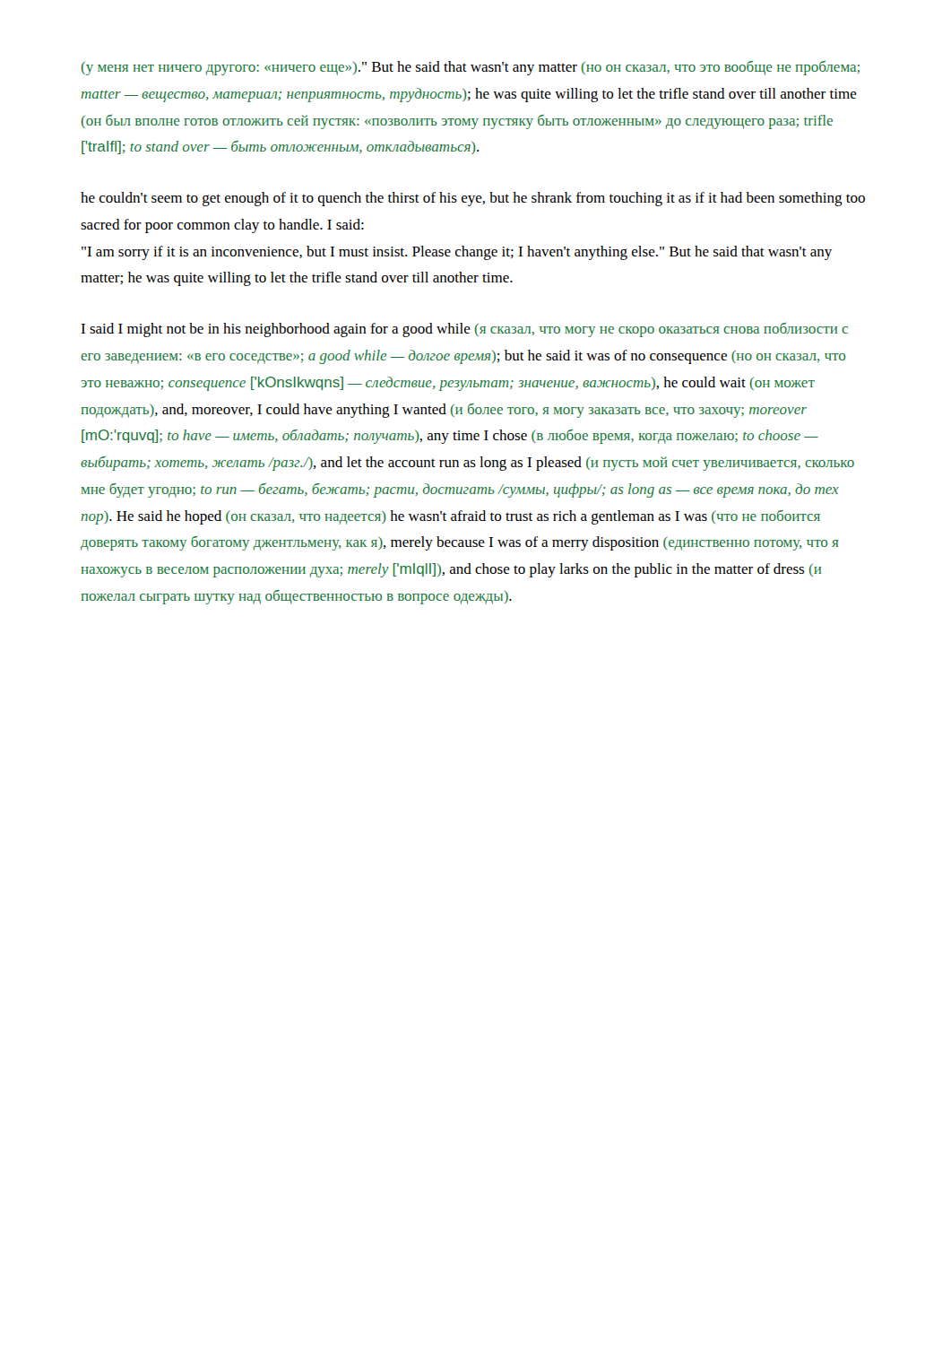(у меня нет ничего другого: «ничего еще»)." But he said that wasn't any matter (но он сказал, что это вообще не проблема; matter — вещество, материал; неприятность, трудность); he was quite willing to let the trifle stand over till another time (он был вполне готов отложить сей пустяк: «позволить этому пустяку быть отложенным» до следующего раза; trifle ['traIfl]; to stand over — быть отложенным, откладываться).
he couldn't seem to get enough of it to quench the thirst of his eye, but he shrank from touching it as if it had been something too sacred for poor common clay to handle. I said:
"I am sorry if it is an inconvenience, but I must insist. Please change it; I haven't anything else." But he said that wasn't any matter; he was quite willing to let the trifle stand over till another time.
I said I might not be in his neighborhood again for a good while (я сказал, что могу не скоро оказаться снова поблизости с его заведением: «в его соседстве»; a good while — долгое время); but he said it was of no consequence (но он сказал, что это неважно; consequence ['kOnsIkwqns] — следствие, результат; значение, важность), he could wait (он может подождать), and, moreover, I could have anything I wanted (и более того, я могу заказать все, что захочу; moreover [mO:'rquvq]; to have — иметь, обладать; получать), any time I chose (в любое время, когда пожелаю; to choose — выбирать; хотеть, желать /разг./), and let the account run as long as I pleased (и пусть мой счет увеличивается, сколько мне будет угодно; to run — бегать, бежать; расти, достигать /суммы, цифры/; as long as — все время пока, до тех пор). He said he hoped (он сказал, что надеется) he wasn't afraid to trust as rich a gentleman as I was (что не побоится доверять такому богатому джентльмену, как я), merely because I was of a merry disposition (единственно потому, что я нахожусь в веселом расположении духа; merely ['mIqlI]), and chose to play larks on the public in the matter of dress (и пожелал сыграть шутку над общественностью в вопросе одежды).